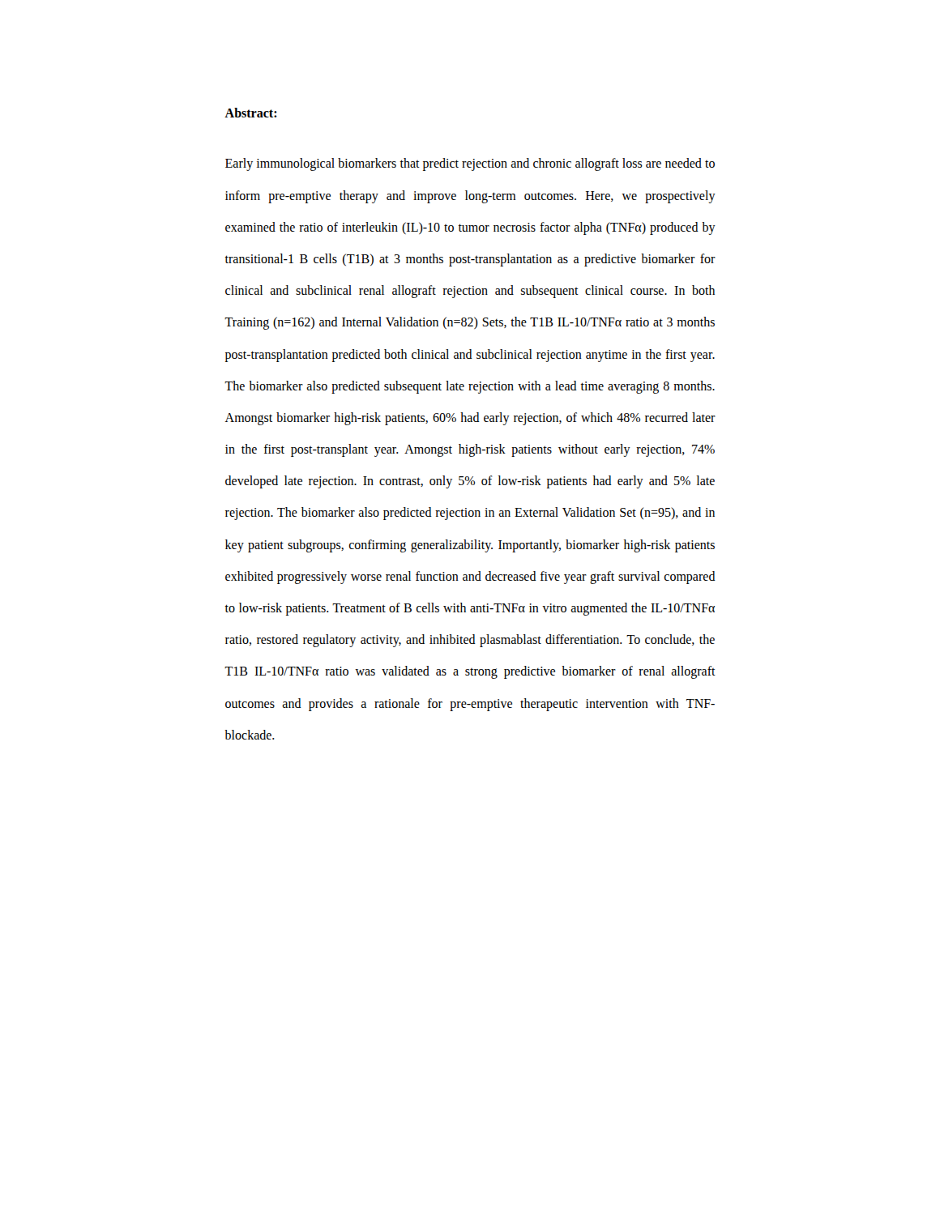Abstract:
Early immunological biomarkers that predict rejection and chronic allograft loss are needed to inform pre-emptive therapy and improve long-term outcomes. Here, we prospectively examined the ratio of interleukin (IL)-10 to tumor necrosis factor alpha (TNFα) produced by transitional-1 B cells (T1B) at 3 months post-transplantation as a predictive biomarker for clinical and subclinical renal allograft rejection and subsequent clinical course. In both Training (n=162) and Internal Validation (n=82) Sets, the T1B IL-10/TNFα ratio at 3 months post-transplantation predicted both clinical and subclinical rejection anytime in the first year. The biomarker also predicted subsequent late rejection with a lead time averaging 8 months. Amongst biomarker high-risk patients, 60% had early rejection, of which 48% recurred later in the first post-transplant year. Amongst high-risk patients without early rejection, 74% developed late rejection. In contrast, only 5% of low-risk patients had early and 5% late rejection. The biomarker also predicted rejection in an External Validation Set (n=95), and in key patient subgroups, confirming generalizability. Importantly, biomarker high-risk patients exhibited progressively worse renal function and decreased five year graft survival compared to low-risk patients. Treatment of B cells with anti-TNFα in vitro augmented the IL-10/TNFα ratio, restored regulatory activity, and inhibited plasmablast differentiation. To conclude, the T1B IL-10/TNFα ratio was validated as a strong predictive biomarker of renal allograft outcomes and provides a rationale for pre-emptive therapeutic intervention with TNF-blockade.